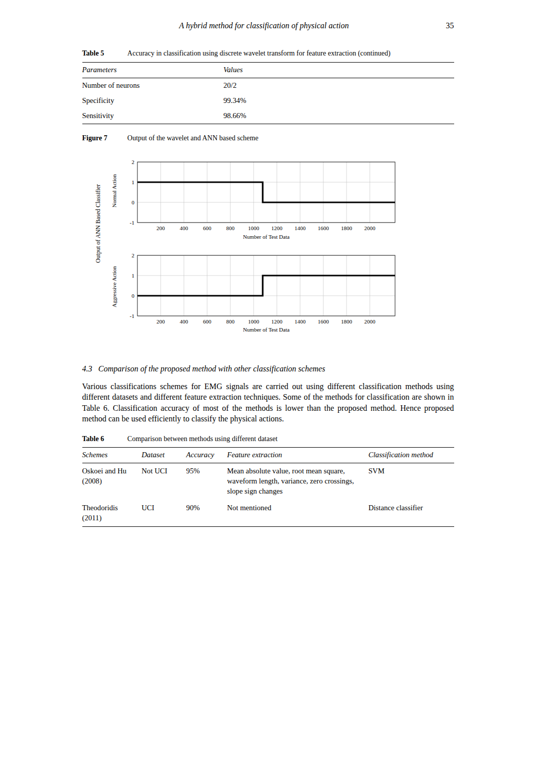A hybrid method for classification of physical action
35
Table 5 Accuracy in classification using discrete wavelet transform for feature extraction (continued)
| Parameters | Values |
| --- | --- |
| Number of neurons | 20/2 |
| Specificity | 99.34% |
| Sensitivity | 98.66% |
Figure 7 Output of the wavelet and ANN based scheme
Output of ANN Based Classifier 2 1 0 -1 Normal Action 200 400 600 800 1000 1200 1400 1600 1800 2000 Number of Test Data 2 1 0 -1 Aggressive Action 200 400 600 800 1000 1200 1400 1600 1800 2000 Number of Test Data
4.3 Comparison of the proposed method with other classification schemes
Various classifications schemes for EMG signals are carried out using different classification methods using different datasets and different feature extraction techniques. Some of the methods for classification are shown in Table 6. Classification accuracy of most of the methods is lower than the proposed method. Hence proposed method can be used efficiently to classify the physical actions.
Table 6 Comparison between methods using different dataset
| Schemes | Dataset | Accuracy | Feature extraction | Classification method |
| --- | --- | --- | --- | --- |
| Oskoei and Hu (2008) | Not UCI | 95% | Mean absolute value, root mean square, waveform length, variance, zero crossings, slope sign changes | SVM |
| Theodoridis (2011) | UCI | 90% | Not mentioned | Distance classifier |